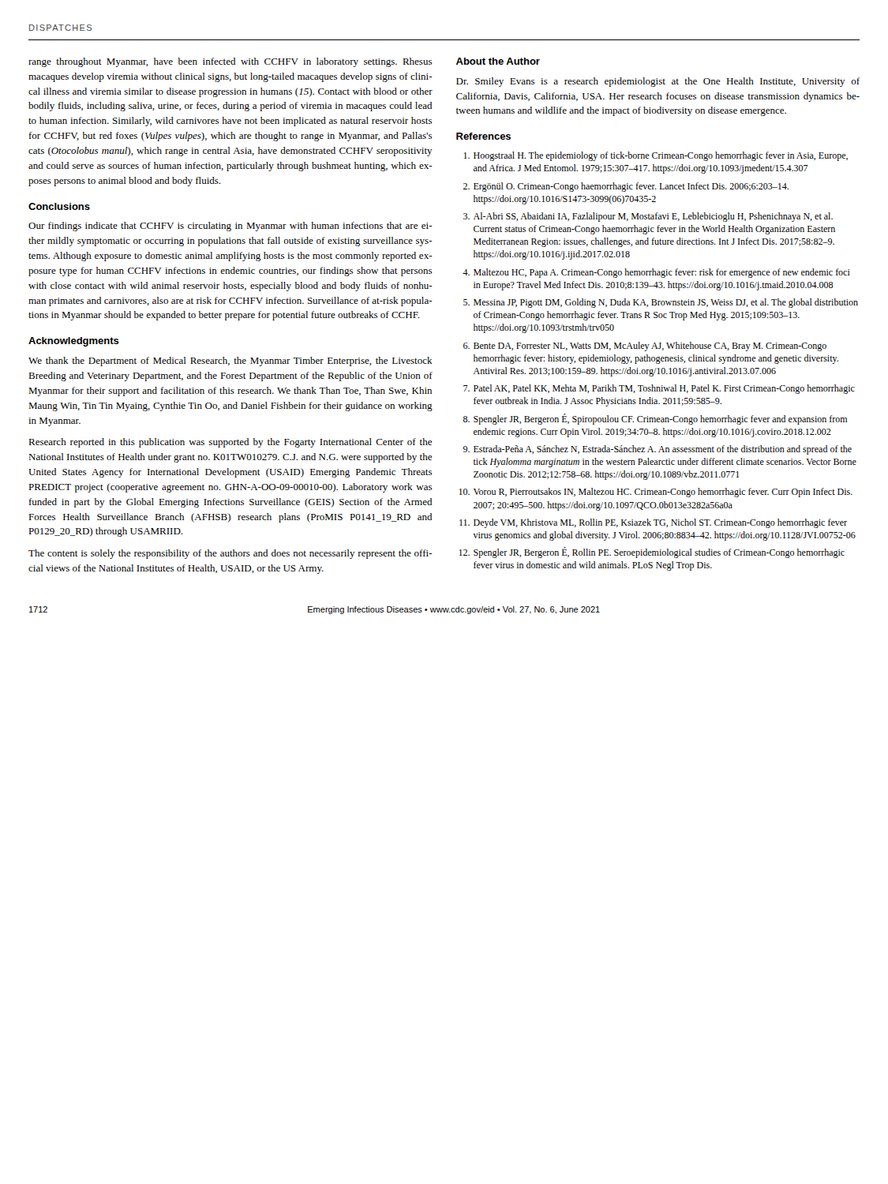Dispatches
range throughout Myanmar, have been infected with CCHFV in laboratory settings. Rhesus macaques develop viremia without clinical signs, but long-tailed macaques develop signs of clinical illness and viremia similar to disease progression in humans (15). Contact with blood or other bodily fluids, including saliva, urine, or feces, during a period of viremia in macaques could lead to human infection. Similarly, wild carnivores have not been implicated as natural reservoir hosts for CCHFV, but red foxes (Vulpes vulpes), which are thought to range in Myanmar, and Pallas's cats (Otocolobus manul), which range in central Asia, have demonstrated CCHFV seropositivity and could serve as sources of human infection, particularly through bushmeat hunting, which exposes persons to animal blood and body fluids.
Conclusions
Our findings indicate that CCHFV is circulating in Myanmar with human infections that are either mildly symptomatic or occurring in populations that fall outside of existing surveillance systems. Although exposure to domestic animal amplifying hosts is the most commonly reported exposure type for human CCHFV infections in endemic countries, our findings show that persons with close contact with wild animal reservoir hosts, especially blood and body fluids of nonhuman primates and carnivores, also are at risk for CCHFV infection. Surveillance of at-risk populations in Myanmar should be expanded to better prepare for potential future outbreaks of CCHF.
Acknowledgments
We thank the Department of Medical Research, the Myanmar Timber Enterprise, the Livestock Breeding and Veterinary Department, and the Forest Department of the Republic of the Union of Myanmar for their support and facilitation of this research. We thank Than Toe, Than Swe, Khin Maung Win, Tin Tin Myaing, Cynthie Tin Oo, and Daniel Fishbein for their guidance on working in Myanmar.
Research reported in this publication was supported by the Fogarty International Center of the National Institutes of Health under grant no. K01TW010279. C.J. and N.G. were supported by the United States Agency for International Development (USAID) Emerging Pandemic Threats PREDICT project (cooperative agreement no. GHN-A-OO-09-00010-00). Laboratory work was funded in part by the Global Emerging Infections Surveillance (GEIS) Section of the Armed Forces Health Surveillance Branch (AFHSB) research plans (ProMIS P0141_19_RD and P0129_20_RD) through USAMRIID.
The content is solely the responsibility of the authors and does not necessarily represent the official views of the National Institutes of Health, USAID, or the US Army.
About the Author
Dr. Smiley Evans is a research epidemiologist at the One Health Institute, University of California, Davis, California, USA. Her research focuses on disease transmission dynamics between humans and wildlife and the impact of biodiversity on disease emergence.
References
Hoogstraal H. The epidemiology of tick-borne Crimean-Congo hemorrhagic fever in Asia, Europe, and Africa. J Med Entomol. 1979;15:307–417. https://doi.org/10.1093/jmedent/15.4.307
Ergönül O. Crimean-Congo haemorrhagic fever. Lancet Infect Dis. 2006;6:203–14. https://doi.org/10.1016/S1473-3099(06)70435-2
Al-Abri SS, Abaidani IA, Fazlalipour M, Mostafavi E, Leblebicioglu H, Pshenichnaya N, et al. Current status of Crimean-Congo haemorrhagic fever in the World Health Organization Eastern Mediterranean Region: issues, challenges, and future directions. Int J Infect Dis. 2017;58:82–9. https://doi.org/10.1016/j.ijid.2017.02.018
Maltezou HC, Papa A. Crimean-Congo hemorrhagic fever: risk for emergence of new endemic foci in Europe? Travel Med Infect Dis. 2010;8:139–43. https://doi.org/10.1016/j.tmaid.2010.04.008
Messina JP, Pigott DM, Golding N, Duda KA, Brownstein JS, Weiss DJ, et al. The global distribution of Crimean-Congo hemorrhagic fever. Trans R Soc Trop Med Hyg. 2015;109:503–13. https://doi.org/10.1093/trstmh/trv050
Bente DA, Forrester NL, Watts DM, McAuley AJ, Whitehouse CA, Bray M. Crimean-Congo hemorrhagic fever: history, epidemiology, pathogenesis, clinical syndrome and genetic diversity. Antiviral Res. 2013;100:159–89. https://doi.org/10.1016/j.antiviral.2013.07.006
Patel AK, Patel KK, Mehta M, Parikh TM, Toshniwal H, Patel K. First Crimean-Congo hemorrhagic fever outbreak in India. J Assoc Physicians India. 2011;59:585–9.
Spengler JR, Bergeron É, Spiropoulou CF. Crimean-Congo hemorrhagic fever and expansion from endemic regions. Curr Opin Virol. 2019;34:70–8. https://doi.org/10.1016/j.coviro.2018.12.002
Estrada-Peña A, Sánchez N, Estrada-Sánchez A. An assessment of the distribution and spread of the tick Hyalomma marginatum in the western Palearctic under different climate scenarios. Vector Borne Zoonotic Dis. 2012;12:758–68. https://doi.org/10.1089/vbz.2011.0771
Vorou R, Pierroutsakos IN, Maltezou HC. Crimean-Congo hemorrhagic fever. Curr Opin Infect Dis. 2007; 20:495–500. https://doi.org/10.1097/QCO.0b013e3282a56a0a
Deyde VM, Khristova ML, Rollin PE, Ksiazek TG, Nichol ST. Crimean-Congo hemorrhagic fever virus genomics and global diversity. J Virol. 2006;80:8834–42. https://doi.org/10.1128/JVI.00752-06
Spengler JR, Bergeron É, Rollin PE. Seroepidemiological studies of Crimean-Congo hemorrhagic fever virus in domestic and wild animals. PLoS Negl Trop Dis.
1712
Emerging Infectious Diseases • www.cdc.gov/eid • Vol. 27, No. 6, June 2021